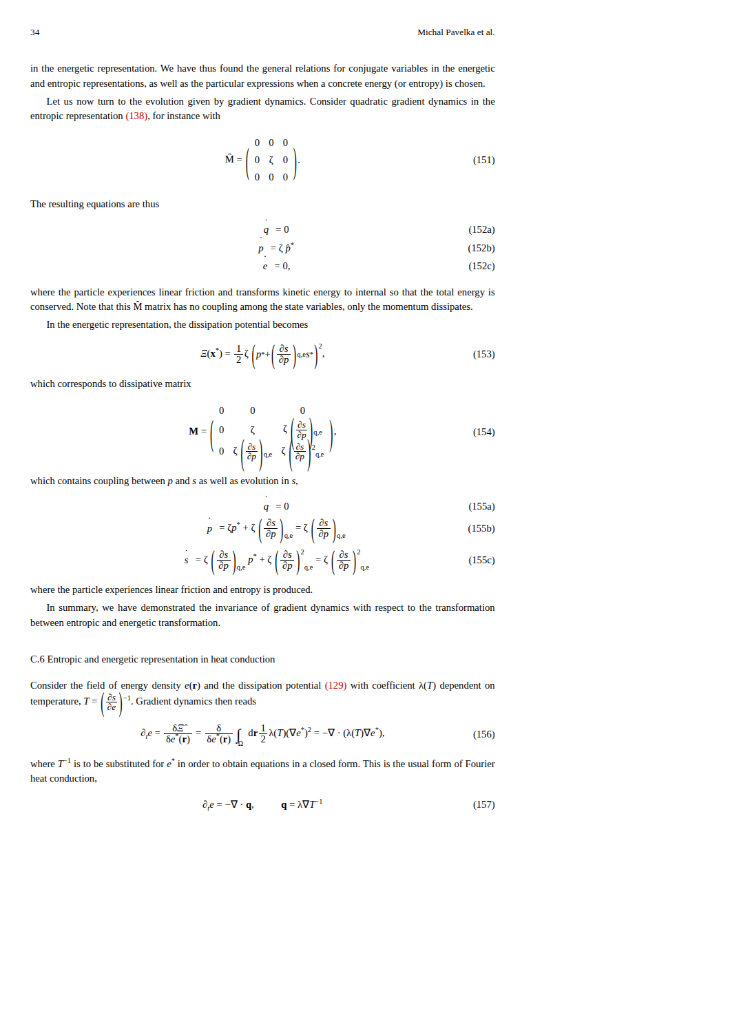34 Michal Pavelka et al.
in the energetic representation. We have thus found the general relations for conjugate variables in the energetic and entropic representations, as well as the particular expressions when a concrete energy (or entropy) is chosen.
Let us now turn to the evolution given by gradient dynamics. Consider quadratic gradient dynamics in the entropic representation (138), for instance with
M̂ = (
| 0 | 0 | 0 |
| 0 | ζ | 0 |
| 0 | 0 | 0 |
).
(151)
The resulting equations are thus
q = 0 (152a)
p = ζ p̂* (152b)
e = 0, (152c)
where the particle experiences linear friction and transforms kinetic energy to internal so that the total energy is conserved. Note that this M̂ matrix has no coupling among the state variables, only the momentum dissipates.
In the energetic representation, the dissipation potential becomes
Ξ(x*) = 12ζ ( p* + (∂s∂p)q,e s* )2,
(153)
which corresponds to dissipative matrix
M = (
| 0 | 0 | 0 |
| 0 | ζ | ζ ( ∂ s ∂ p ) q,e |
| 0 | ζ ( ∂ s ∂ p ) q,e | ζ ( ∂ s ∂ p ) 2 q,e |
),
(154)
which contains coupling between p and s as well as evolution in s,
q = 0 (155a)
p = ζp* + ζ (∂s∂p)q,e = ζ (∂s∂p)q,e (155b)
s = ζ (∂s∂p)q,e p* + ζ (∂s∂p)2q,e = ζ (∂s∂p)2q,e (155c)
where the particle experiences linear friction and entropy is produced.
In summary, we have demonstrated the invariance of gradient dynamics with respect to the transformation between entropic and energetic transformation.
C.6 Entropic and energetic representation in heat conduction
Consider the field of energy density e(r) and the dissipation potential (129) with coefficient λ(T) dependent on temperature, T = (∂s∂e)−1. Gradient dynamics then reads
∂te = δΞ̂δe*(r) = δδe*(r) ∫Ω dr 12λ(T)(∇e*)2 = −∇ · (λ(T)∇e*),
(156)
where T−1 is to be substituted for e* in order to obtain equations in a closed form. This is the usual form of Fourier heat conduction,
∂te = −∇ · q, q = λ∇T−1
(157)